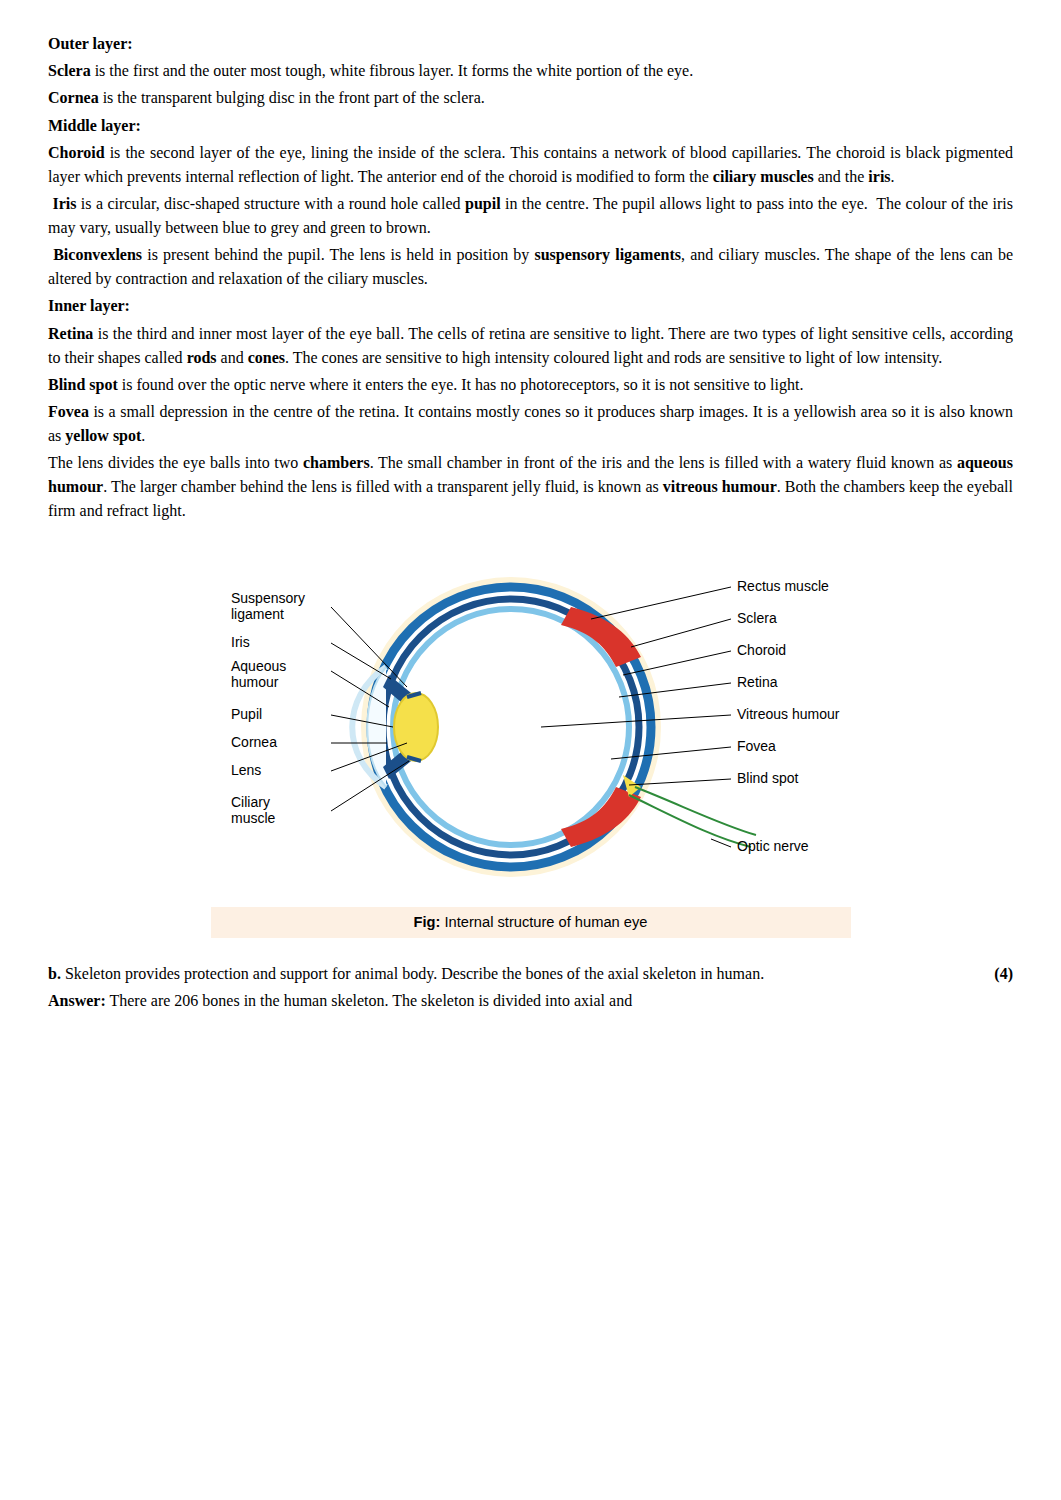Outer layer:
Sclera is the first and the outer most tough, white fibrous layer. It forms the white portion of the eye.
Cornea is the transparent bulging disc in the front part of the sclera.
Middle layer:
Choroid is the second layer of the eye, lining the inside of the sclera. This contains a network of blood capillaries. The choroid is black pigmented layer which prevents internal reflection of light. The anterior end of the choroid is modified to form the ciliary muscles and the iris.
Iris is a circular, disc-shaped structure with a round hole called pupil in the centre. The pupil allows light to pass into the eye. The colour of the iris may vary, usually between blue to grey and green to brown.
Biconvexlens is present behind the pupil. The lens is held in position by suspensory ligaments, and ciliary muscles. The shape of the lens can be altered by contraction and relaxation of the ciliary muscles.
Inner layer:
Retina is the third and inner most layer of the eye ball. The cells of retina are sensitive to light. There are two types of light sensitive cells, according to their shapes called rods and cones. The cones are sensitive to high intensity coloured light and rods are sensitive to light of low intensity.
Blind spot is found over the optic nerve where it enters the eye. It has no photoreceptors, so it is not sensitive to light.
Fovea is a small depression in the centre of the retina. It contains mostly cones so it produces sharp images. It is a yellowish area so it is also known as yellow spot.
The lens divides the eye balls into two chambers. The small chamber in front of the iris and the lens is filled with a watery fluid known as aqueous humour. The larger chamber behind the lens is filled with a transparent jelly fluid, is known as vitreous humour. Both the chambers keep the eyeball firm and refract light.
Rectus muscle Sclera Choroid Retina Vitreous humour Fovea Blind spot Optic nerve Suspensory ligament Iris Aqueous humour Pupil Cornea Lens Ciliary muscle
Fig: Internal structure of human eye
b. Skeleton provides protection and support for animal body. Describe the bones of the axial skeleton in human. (4)
Answer: There are 206 bones in the human skeleton. The skeleton is divided into axial and